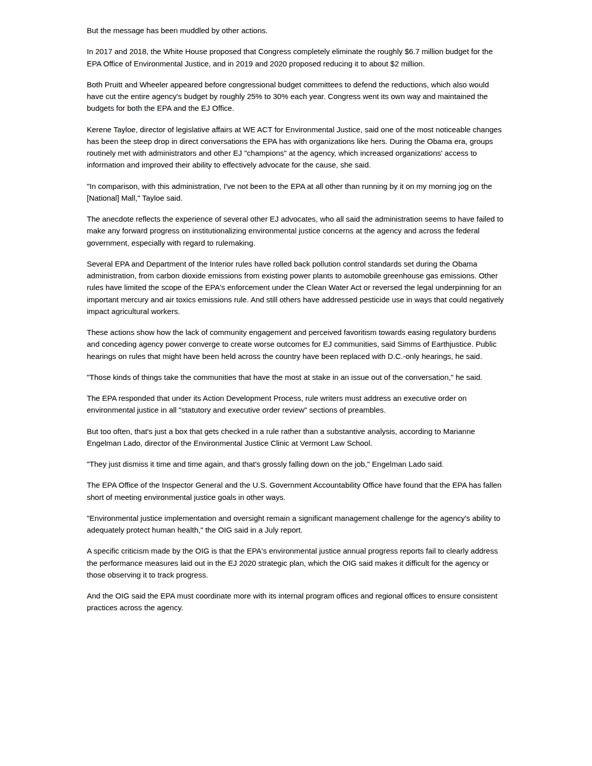But the message has been muddled by other actions.
In 2017 and 2018, the White House proposed that Congress completely eliminate the roughly $6.7 million budget for the EPA Office of Environmental Justice, and in 2019 and 2020 proposed reducing it to about $2 million.
Both Pruitt and Wheeler appeared before congressional budget committees to defend the reductions, which also would have cut the entire agency's budget by roughly 25% to 30% each year. Congress went its own way and maintained the budgets for both the EPA and the EJ Office.
Kerene Tayloe, director of legislative affairs at WE ACT for Environmental Justice, said one of the most noticeable changes has been the steep drop in direct conversations the EPA has with organizations like hers. During the Obama era, groups routinely met with administrators and other EJ "champions" at the agency, which increased organizations' access to information and improved their ability to effectively advocate for the cause, she said.
"In comparison, with this administration, I've not been to the EPA at all other than running by it on my morning jog on the [National] Mall," Tayloe said.
The anecdote reflects the experience of several other EJ advocates, who all said the administration seems to have failed to make any forward progress on institutionalizing environmental justice concerns at the agency and across the federal government, especially with regard to rulemaking.
Several EPA and Department of the Interior rules have rolled back pollution control standards set during the Obama administration, from carbon dioxide emissions from existing power plants to automobile greenhouse gas emissions. Other rules have limited the scope of the EPA's enforcement under the Clean Water Act or reversed the legal underpinning for an important mercury and air toxics emissions rule. And still others have addressed pesticide use in ways that could negatively impact agricultural workers.
These actions show how the lack of community engagement and perceived favoritism towards easing regulatory burdens and conceding agency power converge to create worse outcomes for EJ communities, said Simms of Earthjustice. Public hearings on rules that might have been held across the country have been replaced with D.C.-only hearings, he said.
"Those kinds of things take the communities that have the most at stake in an issue out of the conversation," he said.
The EPA responded that under its Action Development Process, rule writers must address an executive order on environmental justice in all "statutory and executive order review" sections of preambles.
But too often, that's just a box that gets checked in a rule rather than a substantive analysis, according to Marianne Engelman Lado, director of the Environmental Justice Clinic at Vermont Law School.
"They just dismiss it time and time again, and that's grossly falling down on the job," Engelman Lado said.
The EPA Office of the Inspector General and the U.S. Government Accountability Office have found that the EPA has fallen short of meeting environmental justice goals in other ways.
"Environmental justice implementation and oversight remain a significant management challenge for the agency's ability to adequately protect human health," the OIG said in a July report.
A specific criticism made by the OIG is that the EPA's environmental justice annual progress reports fail to clearly address the performance measures laid out in the EJ 2020 strategic plan, which the OIG said makes it difficult for the agency or those observing it to track progress.
And the OIG said the EPA must coordinate more with its internal program offices and regional offices to ensure consistent practices across the agency.